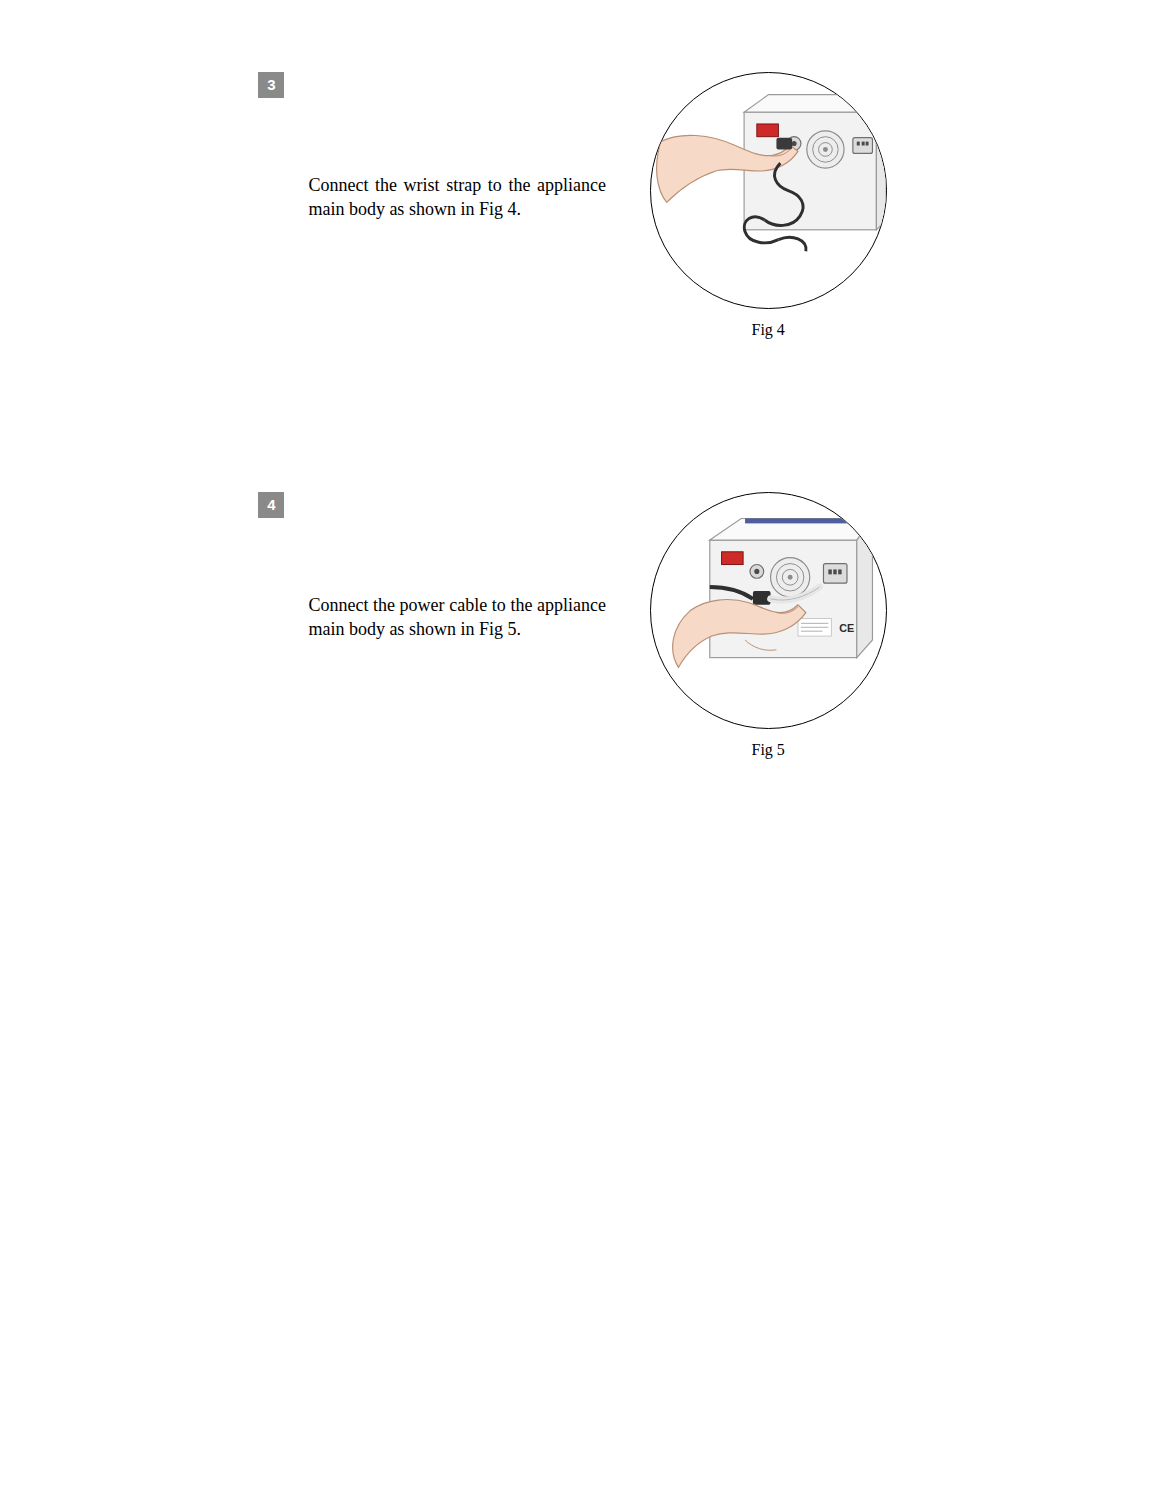3
Connect the wrist strap to the appliance main body as shown in Fig 4.
Fig 4
4
Connect the power cable to the appliance main body as shown in Fig 5.
CE
Fig 5